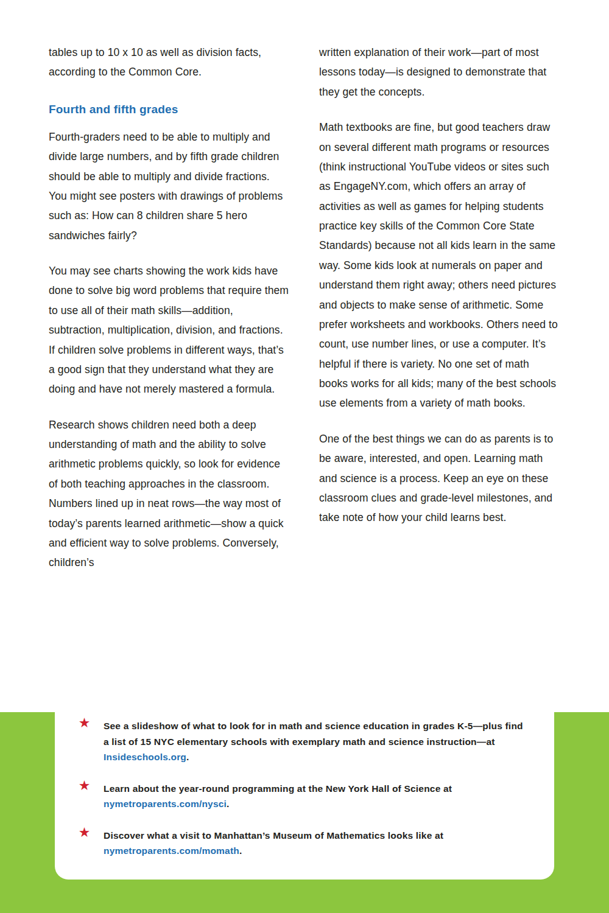tables up to 10 x 10 as well as division facts, according to the Common Core.
Fourth and fifth grades
Fourth-graders need to be able to multiply and divide large numbers, and by fifth grade children should be able to multiply and divide fractions. You might see posters with drawings of problems such as: How can 8 children share 5 hero sandwiches fairly?
You may see charts showing the work kids have done to solve big word problems that require them to use all of their math skills—addition, subtraction, multiplication, division, and fractions. If children solve problems in different ways, that’s a good sign that they understand what they are doing and have not merely mastered a formula.
Research shows children need both a deep understanding of math and the ability to solve arithmetic problems quickly, so look for evidence of both teaching approaches in the classroom. Numbers lined up in neat rows—the way most of today’s parents learned arithmetic—show a quick and efficient way to solve problems. Conversely, children’s
written explanation of their work—part of most lessons today—is designed to demonstrate that they get the concepts.
Math textbooks are fine, but good teachers draw on several different math programs or resources (think instructional YouTube videos or sites such as EngageNY.com, which offers an array of activities as well as games for helping students practice key skills of the Common Core State Standards) because not all kids learn in the same way. Some kids look at numerals on paper and understand them right away; others need pictures and objects to make sense of arithmetic. Some prefer worksheets and workbooks. Others need to count, use number lines, or use a computer. It’s helpful if there is variety. No one set of math books works for all kids; many of the best schools use elements from a variety of math books.
One of the best things we can do as parents is to be aware, interested, and open. Learning math and science is a process. Keep an eye on these classroom clues and grade-level milestones, and take note of how your child learns best.
★See a slideshow of what to look for in math and science education in grades K-5—plus find a list of 15 NYC elementary schools with exemplary math and science instruction—at Insideschools.org.
★Learn about the year-round programming at the New York Hall of Science at nymetroparents.com/nysci.
★Discover what a visit to Manhattan’s Museum of Mathematics looks like at nymetroparents.com/momath.